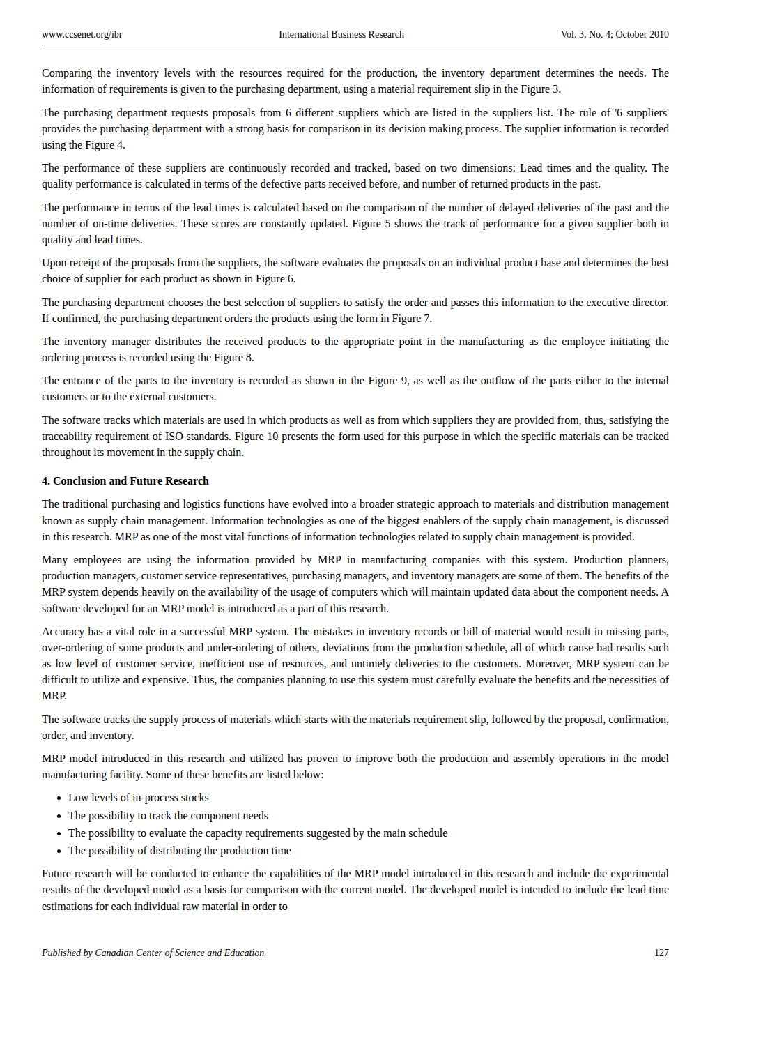www.ccsenet.org/ibr International Business Research Vol. 3, No. 4; October 2010
Comparing the inventory levels with the resources required for the production, the inventory department determines the needs. The information of requirements is given to the purchasing department, using a material requirement slip in the Figure 3.
The purchasing department requests proposals from 6 different suppliers which are listed in the suppliers list. The rule of '6 suppliers' provides the purchasing department with a strong basis for comparison in its decision making process. The supplier information is recorded using the Figure 4.
The performance of these suppliers are continuously recorded and tracked, based on two dimensions: Lead times and the quality. The quality performance is calculated in terms of the defective parts received before, and number of returned products in the past.
The performance in terms of the lead times is calculated based on the comparison of the number of delayed deliveries of the past and the number of on-time deliveries. These scores are constantly updated. Figure 5 shows the track of performance for a given supplier both in quality and lead times.
Upon receipt of the proposals from the suppliers, the software evaluates the proposals on an individual product base and determines the best choice of supplier for each product as shown in Figure 6.
The purchasing department chooses the best selection of suppliers to satisfy the order and passes this information to the executive director. If confirmed, the purchasing department orders the products using the form in Figure 7.
The inventory manager distributes the received products to the appropriate point in the manufacturing as the employee initiating the ordering process is recorded using the Figure 8.
The entrance of the parts to the inventory is recorded as shown in the Figure 9, as well as the outflow of the parts either to the internal customers or to the external customers.
The software tracks which materials are used in which products as well as from which suppliers they are provided from, thus, satisfying the traceability requirement of ISO standards. Figure 10 presents the form used for this purpose in which the specific materials can be tracked throughout its movement in the supply chain.
4. Conclusion and Future Research
The traditional purchasing and logistics functions have evolved into a broader strategic approach to materials and distribution management known as supply chain management. Information technologies as one of the biggest enablers of the supply chain management, is discussed in this research. MRP as one of the most vital functions of information technologies related to supply chain management is provided.
Many employees are using the information provided by MRP in manufacturing companies with this system. Production planners, production managers, customer service representatives, purchasing managers, and inventory managers are some of them. The benefits of the MRP system depends heavily on the availability of the usage of computers which will maintain updated data about the component needs. A software developed for an MRP model is introduced as a part of this research.
Accuracy has a vital role in a successful MRP system. The mistakes in inventory records or bill of material would result in missing parts, over-ordering of some products and under-ordering of others, deviations from the production schedule, all of which cause bad results such as low level of customer service, inefficient use of resources, and untimely deliveries to the customers. Moreover, MRP system can be difficult to utilize and expensive. Thus, the companies planning to use this system must carefully evaluate the benefits and the necessities of MRP.
The software tracks the supply process of materials which starts with the materials requirement slip, followed by the proposal, confirmation, order, and inventory.
MRP model introduced in this research and utilized has proven to improve both the production and assembly operations in the model manufacturing facility. Some of these benefits are listed below:
Low levels of in-process stocks
The possibility to track the component needs
The possibility to evaluate the capacity requirements suggested by the main schedule
The possibility of distributing the production time
Future research will be conducted to enhance the capabilities of the MRP model introduced in this research and include the experimental results of the developed model as a basis for comparison with the current model. The developed model is intended to include the lead time estimations for each individual raw material in order to
Published by Canadian Center of Science and Education 127